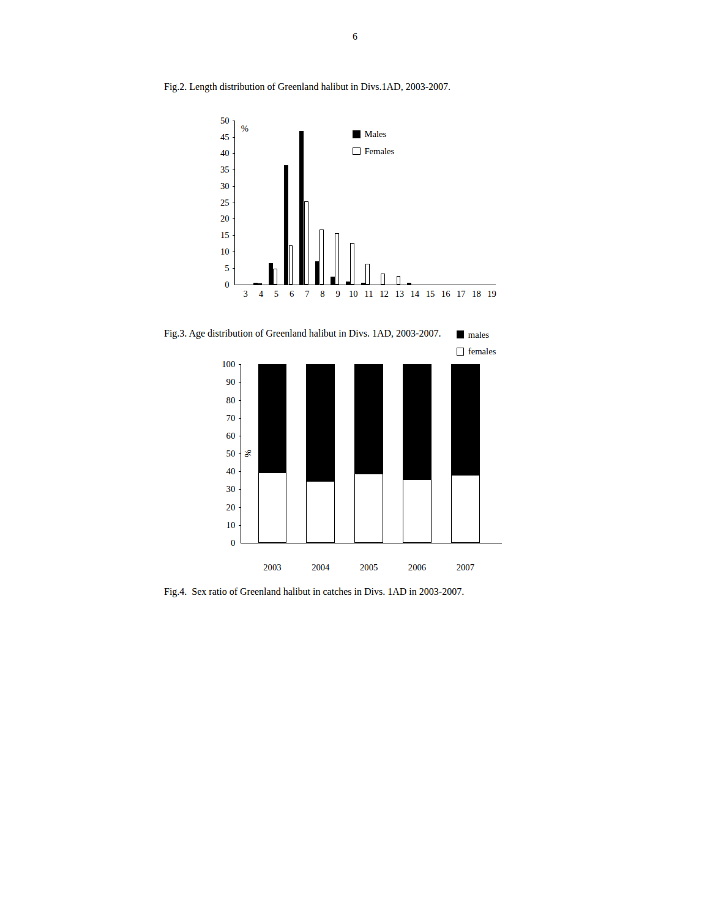6
Fig.2. Length distribution of Greenland halibut in Divs.1AD, 2003-2007.
%
Males
Females
50 45 40 35 30 25 20 15 10 5 0
3 4 5 6 7 8 9 10 11 12 13 14 15 16 17 18 19
Fig.3. Age distribution of Greenland halibut in Divs. 1AD, 2003-2007.
%
males
females
100 90 80 70 60 50 40 30 20 10 0
2003 2004 2005 2006 2007
Fig.4. Sex ratio of Greenland halibut in catches in Divs. 1AD in 2003-2007.